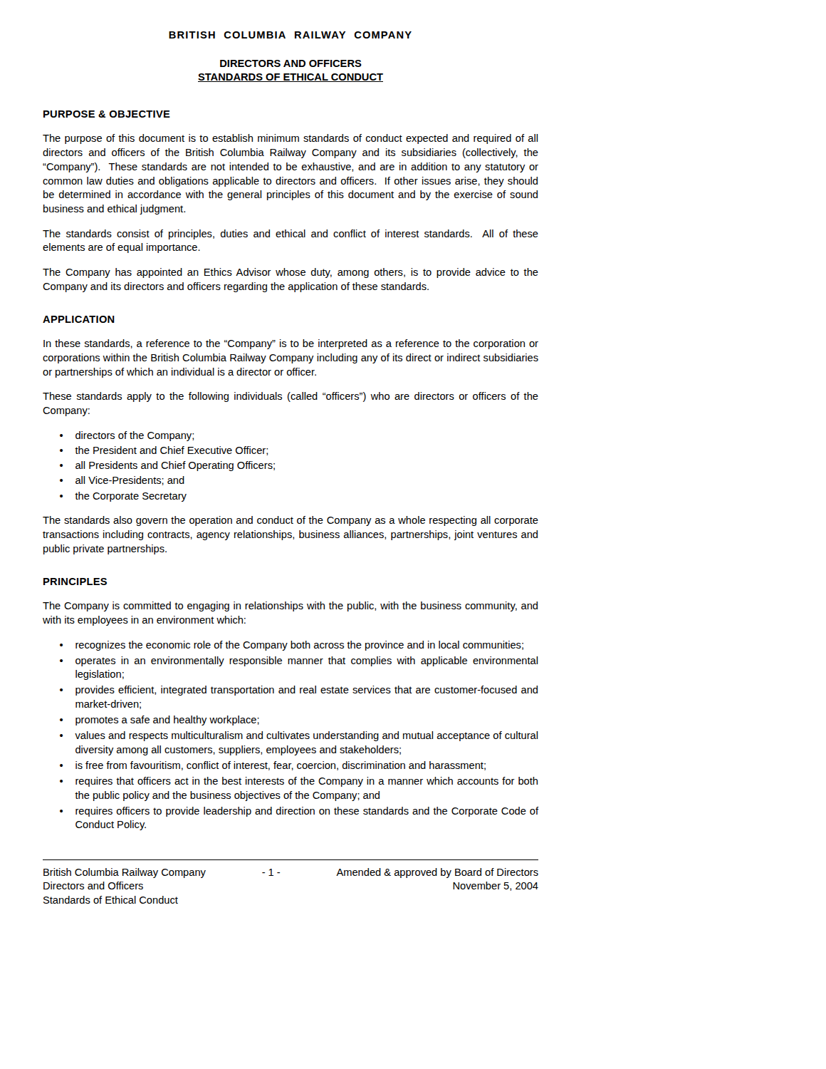BRITISH COLUMBIA RAILWAY COMPANY
DIRECTORS AND OFFICERS
STANDARDS OF ETHICAL CONDUCT
PURPOSE & OBJECTIVE
The purpose of this document is to establish minimum standards of conduct expected and required of all directors and officers of the British Columbia Railway Company and its subsidiaries (collectively, the “Company”). These standards are not intended to be exhaustive, and are in addition to any statutory or common law duties and obligations applicable to directors and officers. If other issues arise, they should be determined in accordance with the general principles of this document and by the exercise of sound business and ethical judgment.
The standards consist of principles, duties and ethical and conflict of interest standards. All of these elements are of equal importance.
The Company has appointed an Ethics Advisor whose duty, among others, is to provide advice to the Company and its directors and officers regarding the application of these standards.
APPLICATION
In these standards, a reference to the “Company” is to be interpreted as a reference to the corporation or corporations within the British Columbia Railway Company including any of its direct or indirect subsidiaries or partnerships of which an individual is a director or officer.
These standards apply to the following individuals (called “officers”) who are directors or officers of the Company:
directors of the Company;
the President and Chief Executive Officer;
all Presidents and Chief Operating Officers;
all Vice-Presidents; and
the Corporate Secretary
The standards also govern the operation and conduct of the Company as a whole respecting all corporate transactions including contracts, agency relationships, business alliances, partnerships, joint ventures and public private partnerships.
PRINCIPLES
The Company is committed to engaging in relationships with the public, with the business community, and with its employees in an environment which:
recognizes the economic role of the Company both across the province and in local communities;
operates in an environmentally responsible manner that complies with applicable environmental legislation;
provides efficient, integrated transportation and real estate services that are customer-focused and market-driven;
promotes a safe and healthy workplace;
values and respects multiculturalism and cultivates understanding and mutual acceptance of cultural diversity among all customers, suppliers, employees and stakeholders;
is free from favouritism, conflict of interest, fear, coercion, discrimination and harassment;
requires that officers act in the best interests of the Company in a manner which accounts for both the public policy and the business objectives of the Company; and
requires officers to provide leadership and direction on these standards and the Corporate Code of Conduct Policy.
British Columbia Railway Company
Directors and Officers
Standards of Ethical Conduct
- 1 -
Amended & approved by Board of Directors
November 5, 2004